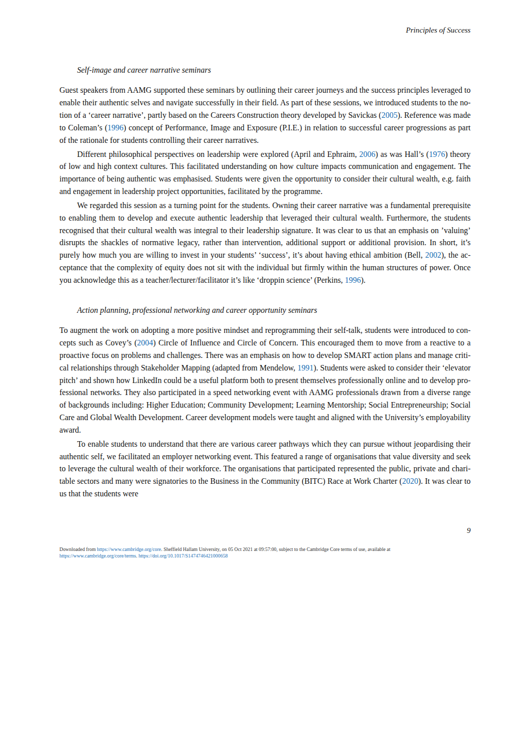Principles of Success
Self-image and career narrative seminars
Guest speakers from AAMG supported these seminars by outlining their career journeys and the success principles leveraged to enable their authentic selves and navigate successfully in their field. As part of these sessions, we introduced students to the notion of a ‘career narrative’, partly based on the Careers Construction theory developed by Savickas (2005). Reference was made to Coleman’s (1996) concept of Performance, Image and Exposure (P.I.E.) in relation to successful career progressions as part of the rationale for students controlling their career narratives.
Different philosophical perspectives on leadership were explored (April and Ephraim, 2006) as was Hall’s (1976) theory of low and high context cultures. This facilitated understanding on how culture impacts communication and engagement. The importance of being authentic was emphasised. Students were given the opportunity to consider their cultural wealth, e.g. faith and engagement in leadership project opportunities, facilitated by the programme.
We regarded this session as a turning point for the students. Owning their career narrative was a fundamental prerequisite to enabling them to develop and execute authentic leadership that leveraged their cultural wealth. Furthermore, the students recognised that their cultural wealth was integral to their leadership signature. It was clear to us that an emphasis on ’valuing’ disrupts the shackles of normative legacy, rather than intervention, additional support or additional provision. In short, it’s purely how much you are willing to invest in your students’ ‘success’, it’s about having ethical ambition (Bell, 2002), the acceptance that the complexity of equity does not sit with the individual but firmly within the human structures of power. Once you acknowledge this as a teacher/lecturer/facilitator it’s like ‘droppin science’ (Perkins, 1996).
Action planning, professional networking and career opportunity seminars
To augment the work on adopting a more positive mindset and reprogramming their self-talk, students were introduced to concepts such as Covey’s (2004) Circle of Influence and Circle of Concern. This encouraged them to move from a reactive to a proactive focus on problems and challenges. There was an emphasis on how to develop SMART action plans and manage critical relationships through Stakeholder Mapping (adapted from Mendelow, 1991). Students were asked to consider their ‘elevator pitch’ and shown how LinkedIn could be a useful platform both to present themselves professionally online and to develop professional networks. They also participated in a speed networking event with AAMG professionals drawn from a diverse range of backgrounds including: Higher Education; Community Development; Learning Mentorship; Social Entrepreneurship; Social Care and Global Wealth Development. Career development models were taught and aligned with the University’s employability award.
To enable students to understand that there are various career pathways which they can pursue without jeopardising their authentic self, we facilitated an employer networking event. This featured a range of organisations that value diversity and seek to leverage the cultural wealth of their workforce. The organisations that participated represented the public, private and charitable sectors and many were signatories to the Business in the Community (BITC) Race at Work Charter (2020). It was clear to us that the students were
9
Downloaded from https://www.cambridge.org/core. Sheffield Hallam University, on 05 Oct 2021 at 09:57:00, subject to the Cambridge Core terms of use, available at
https://www.cambridge.org/core/terms. https://doi.org/10.1017/S1474746421000658